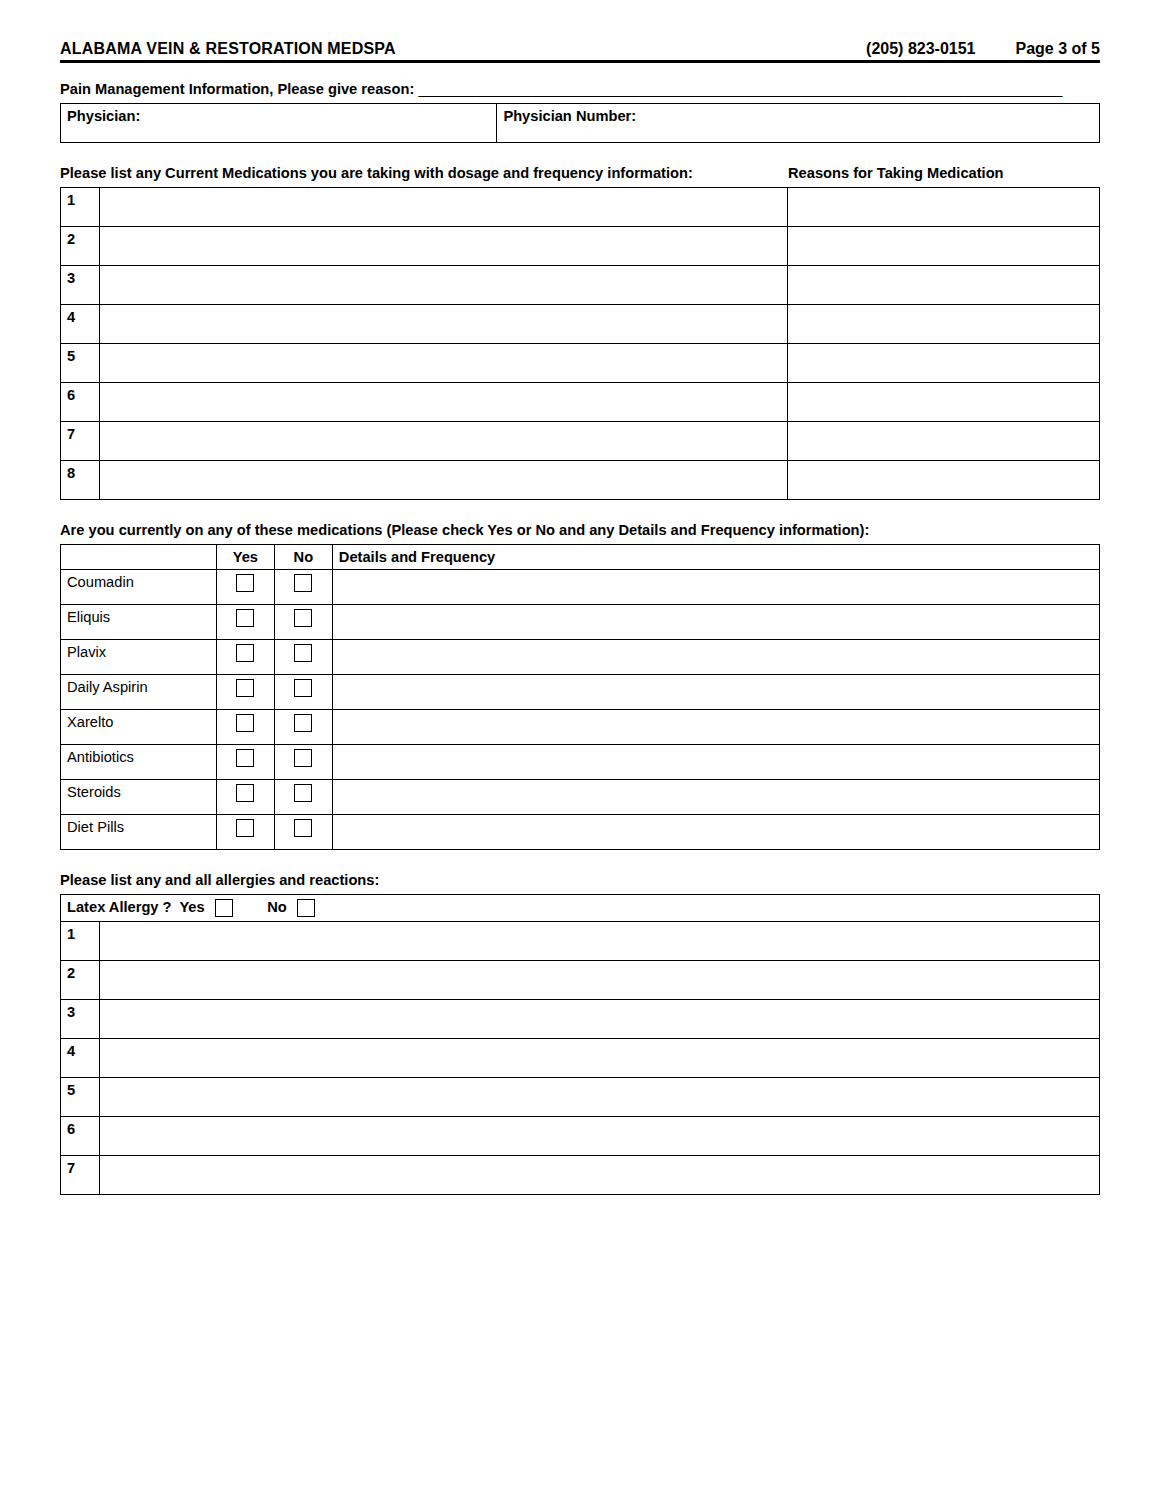ALABAMA VEIN & RESTORATION MEDSPA (205) 823-0151 Page 3 of 5
Pain Management Information, Please give reason: _______________________________________________________________________________
| Physician: | Physician Number: |
Please list any Current Medications you are taking with dosage and frequency information: Reasons for Taking Medication
| 1 | | |
| 2 | | |
| 3 | | |
| 4 | | |
| 5 | | |
| 6 | | |
| 7 | | |
| 8 | | |
Are you currently on any of these medications (Please check Yes or No and any Details and Frequency information):
| | Yes | No | Details and Frequency |
| --- | --- | --- | --- |
| Coumadin | | | |
| Eliquis | | | |
| Plavix | | | |
| Daily Aspirin | | | |
| Xarelto | | | |
| Antibiotics | | | |
| Steroids | | | |
| Diet Pills | | | |
Please list any and all allergies and reactions:
| Latex Allergy ? Yes No |
| 1 | |
| 2 | |
| 3 | |
| 4 | |
| 5 | |
| 6 | |
| 7 | |